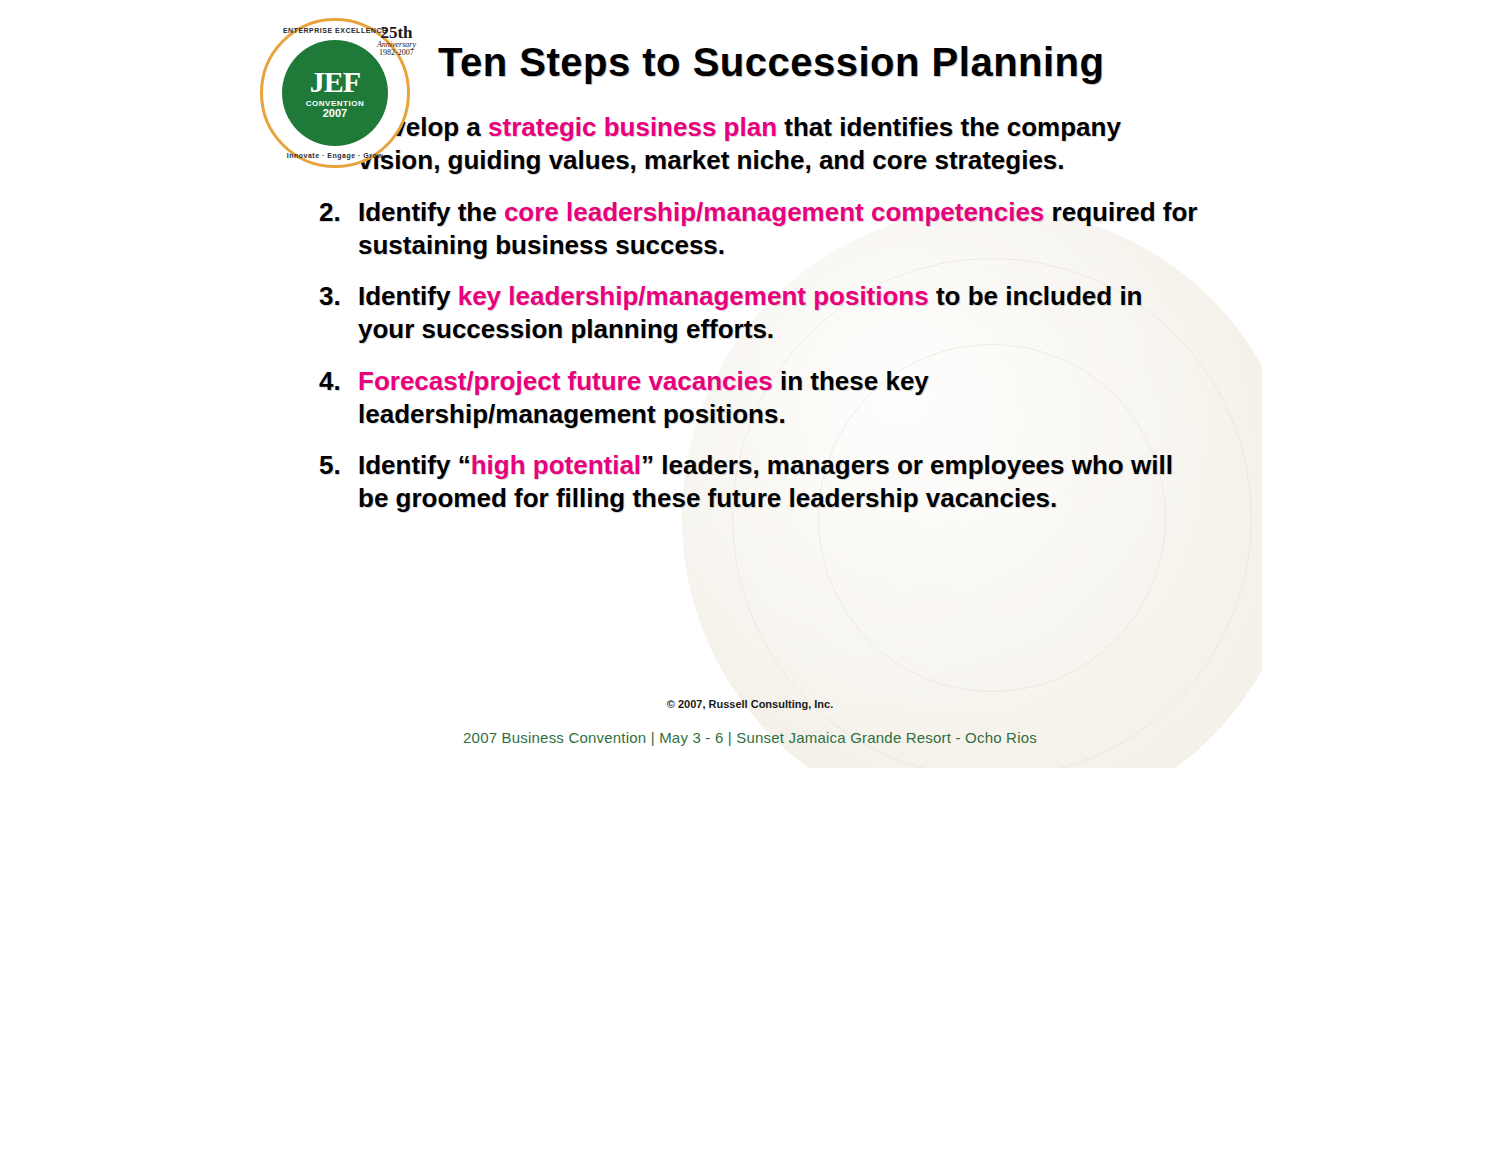ENTERPRISE EXCELLENCE
Innovate · Engage · Grow
JEF
CONVENTION
2007
25th
Anniversary
1982-2007
Ten Steps to Succession Planning
Develop a strategic business plan that identifies the company vision, guiding values, market niche, and core strategies.
Identify the core leadership/management competencies required for sustaining business success.
Identify key leadership/management positions to be included in your succession planning efforts.
Forecast/project future vacancies in these key leadership/management positions.
Identify “high potential” leaders, managers or employees who will be groomed for filling these future leadership vacancies.
© 2007, Russell Consulting, Inc.
2007 Business Convention | May 3 - 6 | Sunset Jamaica Grande Resort - Ocho Rios